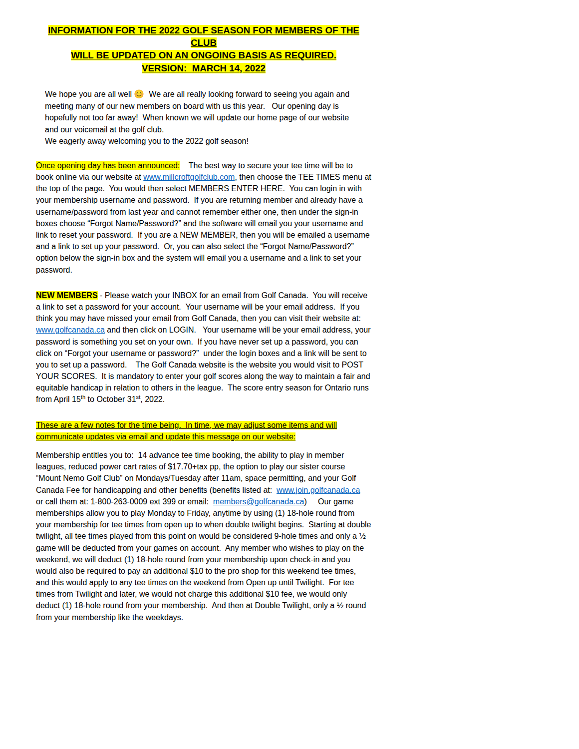INFORMATION FOR THE 2022 GOLF SEASON FOR MEMBERS OF THE CLUB
WILL BE UPDATED ON AN ONGOING BASIS AS REQUIRED.
VERSION: MARCH 14, 2022
We hope you are all well 😊 We are all really looking forward to seeing you again and meeting many of our new members on board with us this year. Our opening day is hopefully not too far away! When known we will update our home page of our website and our voicemail at the golf club.
We eagerly away welcoming you to the 2022 golf season!
Once opening day has been announced: The best way to secure your tee time will be to book online via our website at www.millcroftgolfclub.com, then choose the TEE TIMES menu at the top of the page. You would then select MEMBERS ENTER HERE. You can login in with your membership username and password. If you are returning member and already have a username/password from last year and cannot remember either one, then under the sign-in boxes choose “Forgot Name/Password?” and the software will email you your username and link to reset your password. If you are a NEW MEMBER, then you will be emailed a username and a link to set up your password. Or, you can also select the “Forgot Name/Password?” option below the sign-in box and the system will email you a username and a link to set your password.
NEW MEMBERS - Please watch your INBOX for an email from Golf Canada. You will receive a link to set a password for your account. Your username will be your email address. If you think you may have missed your email from Golf Canada, then you can visit their website at: www.golfcanada.ca and then click on LOGIN. Your username will be your email address, your password is something you set on your own. If you have never set up a password, you can click on “Forgot your username or password?” under the login boxes and a link will be sent to you to set up a password. The Golf Canada website is the website you would visit to POST YOUR SCORES. It is mandatory to enter your golf scores along the way to maintain a fair and equitable handicap in relation to others in the league. The score entry season for Ontario runs from April 15th to October 31st, 2022.
These are a few notes for the time being. In time, we may adjust some items and will communicate updates via email and update this message on our website:
Membership entitles you to: 14 advance tee time booking, the ability to play in member leagues, reduced power cart rates of $17.70+tax pp, the option to play our sister course “Mount Nemo Golf Club” on Mondays/Tuesday after 11am, space permitting, and your Golf Canada Fee for handicapping and other benefits (benefits listed at: www.join.golfcanada.ca or call them at: 1-800-263-0009 ext 399 or email: members@golfcanada.ca) Our game memberships allow you to play Monday to Friday, anytime by using (1) 18-hole round from your membership for tee times from open up to when double twilight begins. Starting at double twilight, all tee times played from this point on would be considered 9-hole times and only a ½ game will be deducted from your games on account. Any member who wishes to play on the weekend, we will deduct (1) 18-hole round from your membership upon check-in and you would also be required to pay an additional $10 to the pro shop for this weekend tee times, and this would apply to any tee times on the weekend from Open up until Twilight. For tee times from Twilight and later, we would not charge this additional $10 fee, we would only deduct (1) 18-hole round from your membership. And then at Double Twilight, only a ½ round from your membership like the weekdays.